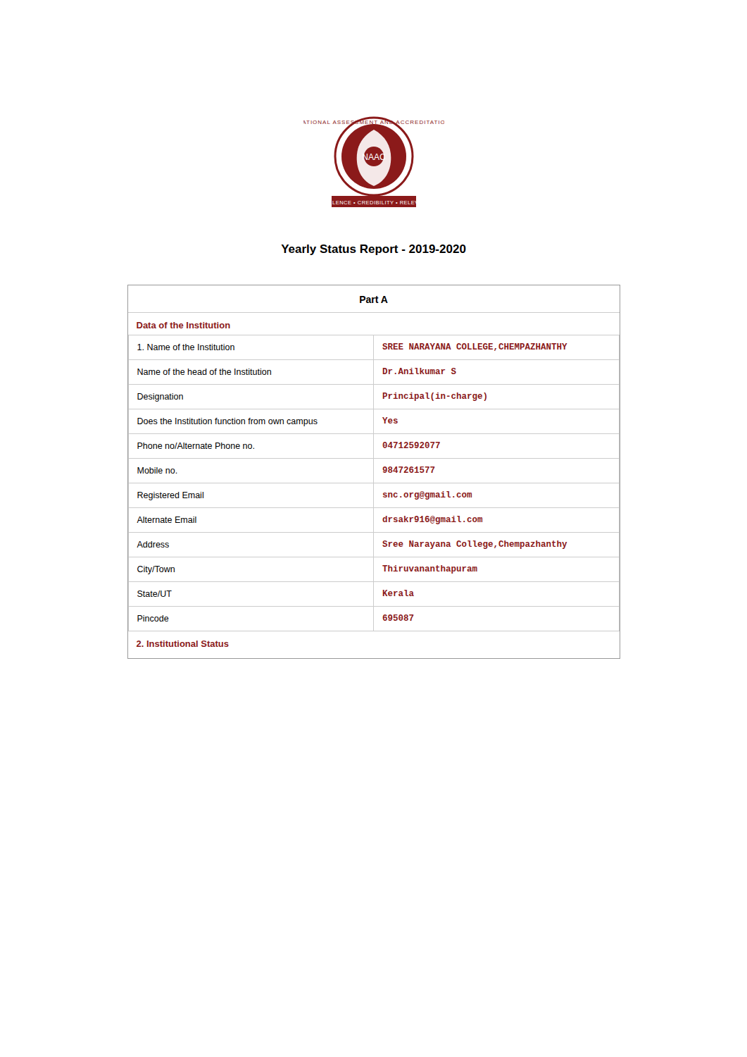NAAC NATIONAL ASSESSMENT AND ACCREDITATION EXCELLENCE • CREDIBILITY • RELEVANCE
Yearly Status Report - 2019-2020
Part A
Data of the Institution
| 1. Name of the Institution | SREE NARAYANA COLLEGE,CHEMPAZHANTHY |
| Name of the head of the Institution | Dr.Anilkumar S |
| Designation | Principal(in-charge) |
| Does the Institution function from own campus | Yes |
| Phone no/Alternate Phone no. | 04712592077 |
| Mobile no. | 9847261577 |
| Registered Email | snc.org@gmail.com |
| Alternate Email | drsakr916@gmail.com |
| Address | Sree Narayana College,Chempazhanthy |
| City/Town | Thiruvananthapuram |
| State/UT | Kerala |
| Pincode | 695087 |
2. Institutional Status